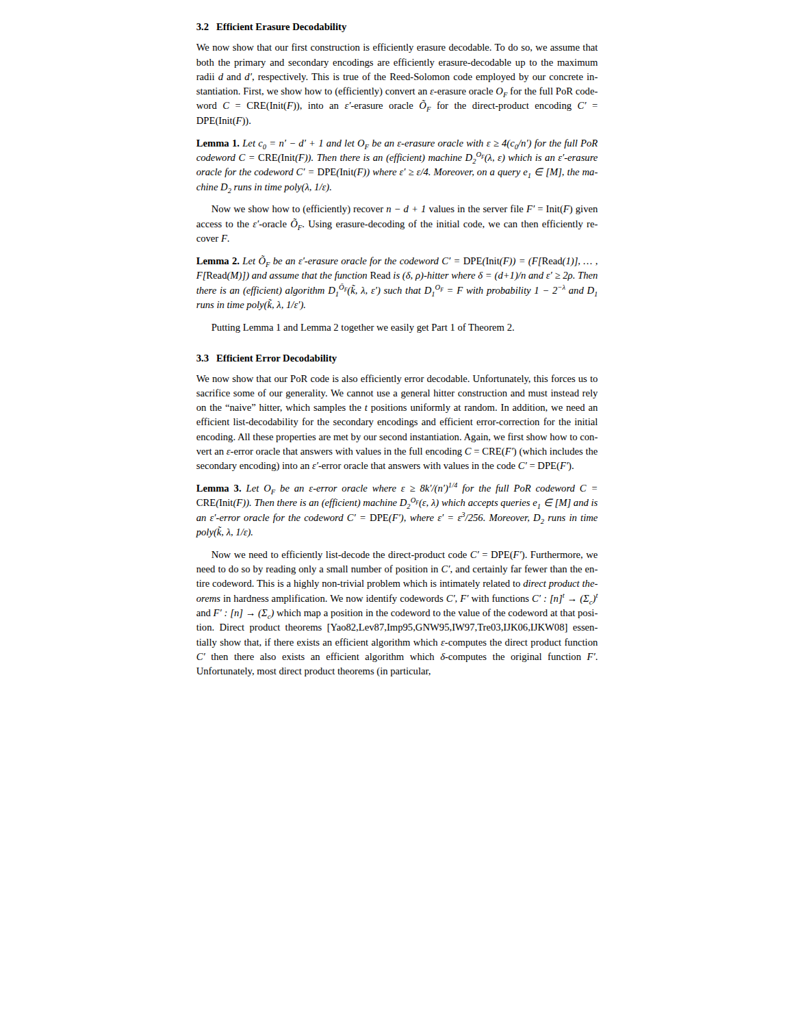3.2 Efficient Erasure Decodability
We now show that our first construction is efficiently erasure decodable. To do so, we assume that both the primary and secondary encodings are efficiently erasure-decodable up to the maximum radii d and d′, respectively. This is true of the Reed-Solomon code employed by our concrete instantiation. First, we show how to (efficiently) convert an ε-erasure oracle OF for the full PoR codeword C = CRE(Init(F)), into an ε′-erasure oracle ÕF for the direct-product encoding C′ = DPE(Init(F)).
Lemma 1. Let c0 = n′ − d′ + 1 and let OF be an ε-erasure oracle with ε ≥ 4(c0/n′) for the full PoR codeword C = CRE(Init(F)). Then there is an (efficient) machine D2OF(λ, ε) which is an ε′-erasure oracle for the codeword C′ = DPE(Init(F)) where ε′ ≥ ε/4. Moreover, on a query e1 ∈ [M], the machine D2 runs in time poly(λ, 1/ε).
Now we show how to (efficiently) recover n − d + 1 values in the server file F′ = Init(F) given access to the ε′-oracle ÕF. Using erasure-decoding of the initial code, we can then efficiently recover F.
Lemma 2. Let ÕF be an ε′-erasure oracle for the codeword C′ = DPE(Init(F)) = (F[Read(1)], … , F[Read(M)]) and assume that the function Read is (δ, ρ)-hitter where δ = (d+1)/n and ε′ ≥ 2ρ. Then there is an (efficient) algorithm D1ÕF(k̃, λ, ε′) such that D1OF = F with probability 1 − 2−λ and D1 runs in time poly(k̃, λ, 1/ε′).
Putting Lemma 1 and Lemma 2 together we easily get Part 1 of Theorem 2.
3.3 Efficient Error Decodability
We now show that our PoR code is also efficiently error decodable. Unfortunately, this forces us to sacrifice some of our generality. We cannot use a general hitter construction and must instead rely on the “naive” hitter, which samples the t positions uniformly at random. In addition, we need an efficient list-decodability for the secondary encodings and efficient error-correction for the initial encoding. All these properties are met by our second instantiation. Again, we first show how to convert an ε-error oracle that answers with values in the full encoding C = CRE(F′) (which includes the secondary encoding) into an ε′-error oracle that answers with values in the code C′ = DPE(F′).
Lemma 3. Let OF be an ε-error oracle where ε ≥ 8k′/(n′)1/4 for the full PoR codeword C = CRE(Init(F)). Then there is an (efficient) machine D2OF(ε, λ) which accepts queries e1 ∈ [M] and is an ε′-error oracle for the codeword C′ = DPE(F′), where ε′ = ε3/256. Moreover, D2 runs in time poly(k̃, λ, 1/ε).
Now we need to efficiently list-decode the direct-product code C′ = DPE(F′). Furthermore, we need to do so by reading only a small number of position in C′, and certainly far fewer than the entire codeword. This is a highly non-trivial problem which is intimately related to direct product theorems in hardness amplification. We now identify codewords C′, F′ with functions C′ : [n]t → (Σc)t and F′ : [n] → (Σc) which map a position in the codeword to the value of the codeword at that position. Direct product theorems [Yao82,Lev87,Imp95,GNW95,IW97,Tre03,IJK06,IJKW08] essentially show that, if there exists an efficient algorithm which ε-computes the direct product function C′ then there also exists an efficient algorithm which δ-computes the original function F′. Unfortunately, most direct product theorems (in particular,